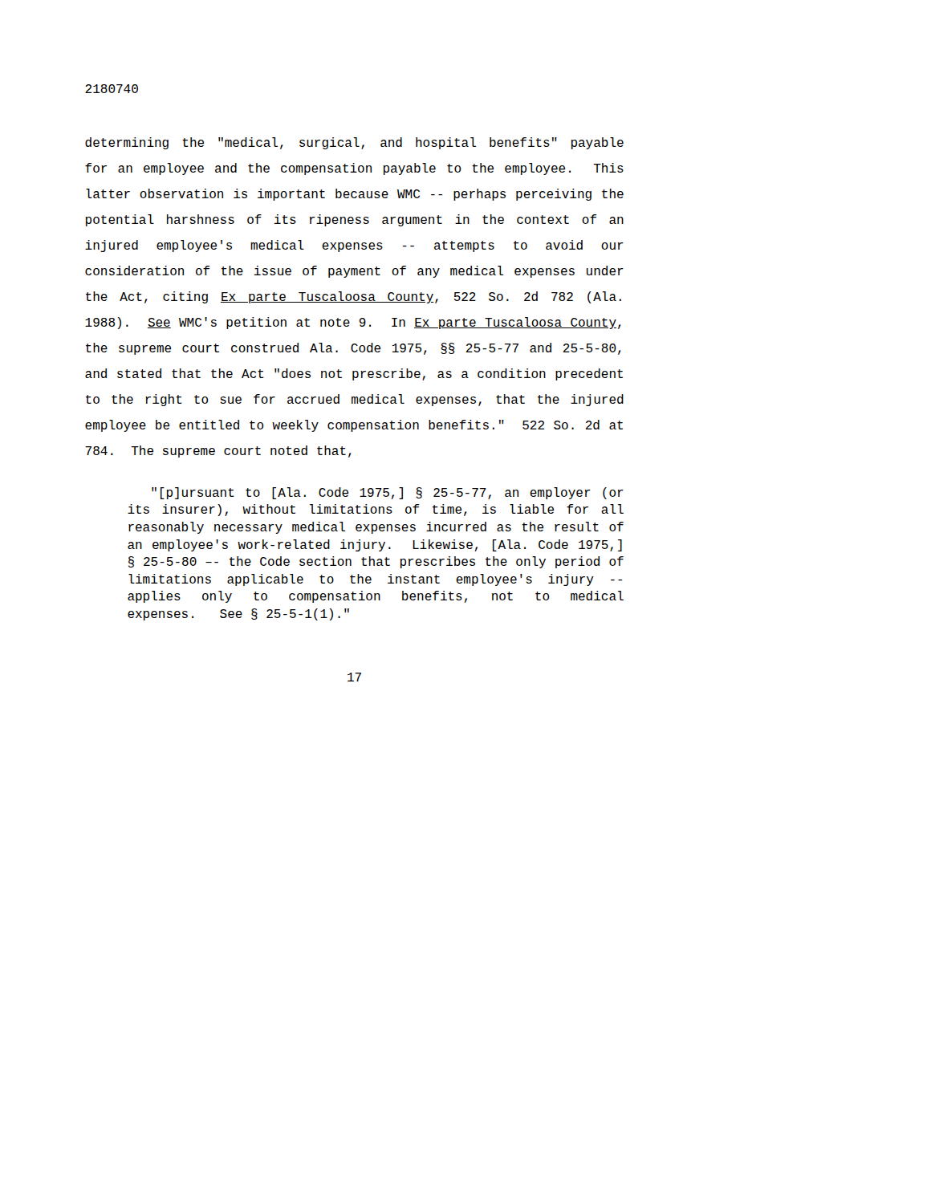2180740
determining the "medical, surgical, and hospital benefits" payable for an employee and the compensation payable to the employee. This latter observation is important because WMC -- perhaps perceiving the potential harshness of its ripeness argument in the context of an injured employee's medical expenses -- attempts to avoid our consideration of the issue of payment of any medical expenses under the Act, citing Ex parte Tuscaloosa County, 522 So. 2d 782 (Ala. 1988). See WMC's petition at note 9. In Ex parte Tuscaloosa County, the supreme court construed Ala. Code 1975, §§ 25-5-77 and 25-5-80, and stated that the Act "does not prescribe, as a condition precedent to the right to sue for accrued medical expenses, that the injured employee be entitled to weekly compensation benefits." 522 So. 2d at 784. The supreme court noted that,
"[p]ursuant to [Ala. Code 1975,] § 25-5-77, an employer (or its insurer), without limitations of time, is liable for all reasonably necessary medical expenses incurred as the result of an employee's work-related injury. Likewise, [Ala. Code 1975,] § 25-5-80 –- the Code section that prescribes the only period of limitations applicable to the instant employee's injury -- applies only to compensation benefits, not to medical expenses. See § 25-5-1(1)."
17